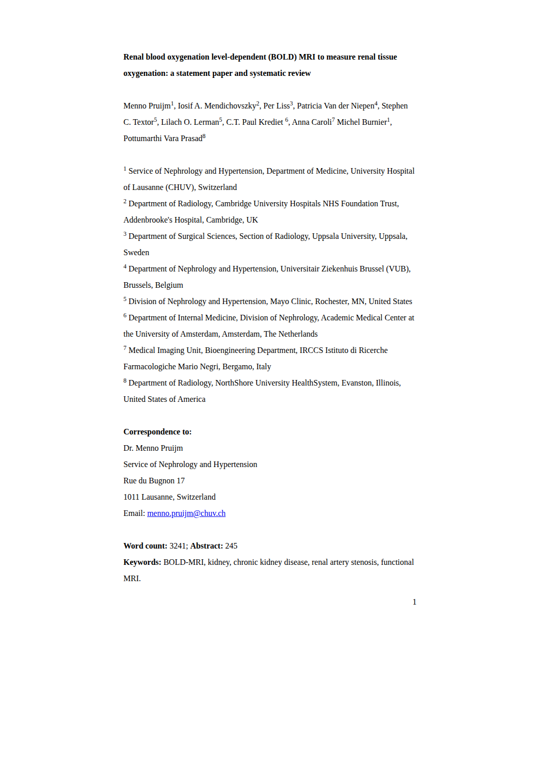Renal blood oxygenation level-dependent (BOLD) MRI to measure renal tissue oxygenation: a statement paper and systematic review
Menno Pruijm1, Iosif A. Mendichovszky2, Per Liss3, Patricia Van der Niepen4, Stephen C. Textor5, Lilach O. Lerman5, C.T. Paul Krediet 6, Anna Caroli7 Michel Burnier1, Pottumarthi Vara Prasad8
1 Service of Nephrology and Hypertension, Department of Medicine, University Hospital of Lausanne (CHUV), Switzerland
2 Department of Radiology, Cambridge University Hospitals NHS Foundation Trust, Addenbrooke's Hospital, Cambridge, UK
3 Department of Surgical Sciences, Section of Radiology, Uppsala University, Uppsala, Sweden
4 Department of Nephrology and Hypertension, Universitair Ziekenhuis Brussel (VUB), Brussels, Belgium
5 Division of Nephrology and Hypertension, Mayo Clinic, Rochester, MN, United States
6 Department of Internal Medicine, Division of Nephrology, Academic Medical Center at the University of Amsterdam, Amsterdam, The Netherlands
7 Medical Imaging Unit, Bioengineering Department, IRCCS Istituto di Ricerche Farmacologiche Mario Negri, Bergamo, Italy
8 Department of Radiology, NorthShore University HealthSystem, Evanston, Illinois, United States of America
Correspondence to:
Dr. Menno Pruijm
Service of Nephrology and Hypertension
Rue du Bugnon 17
1011 Lausanne, Switzerland
Email: menno.pruijm@chuv.ch
Word count: 3241; Abstract: 245
Keywords: BOLD-MRI, kidney, chronic kidney disease, renal artery stenosis, functional MRI.
1